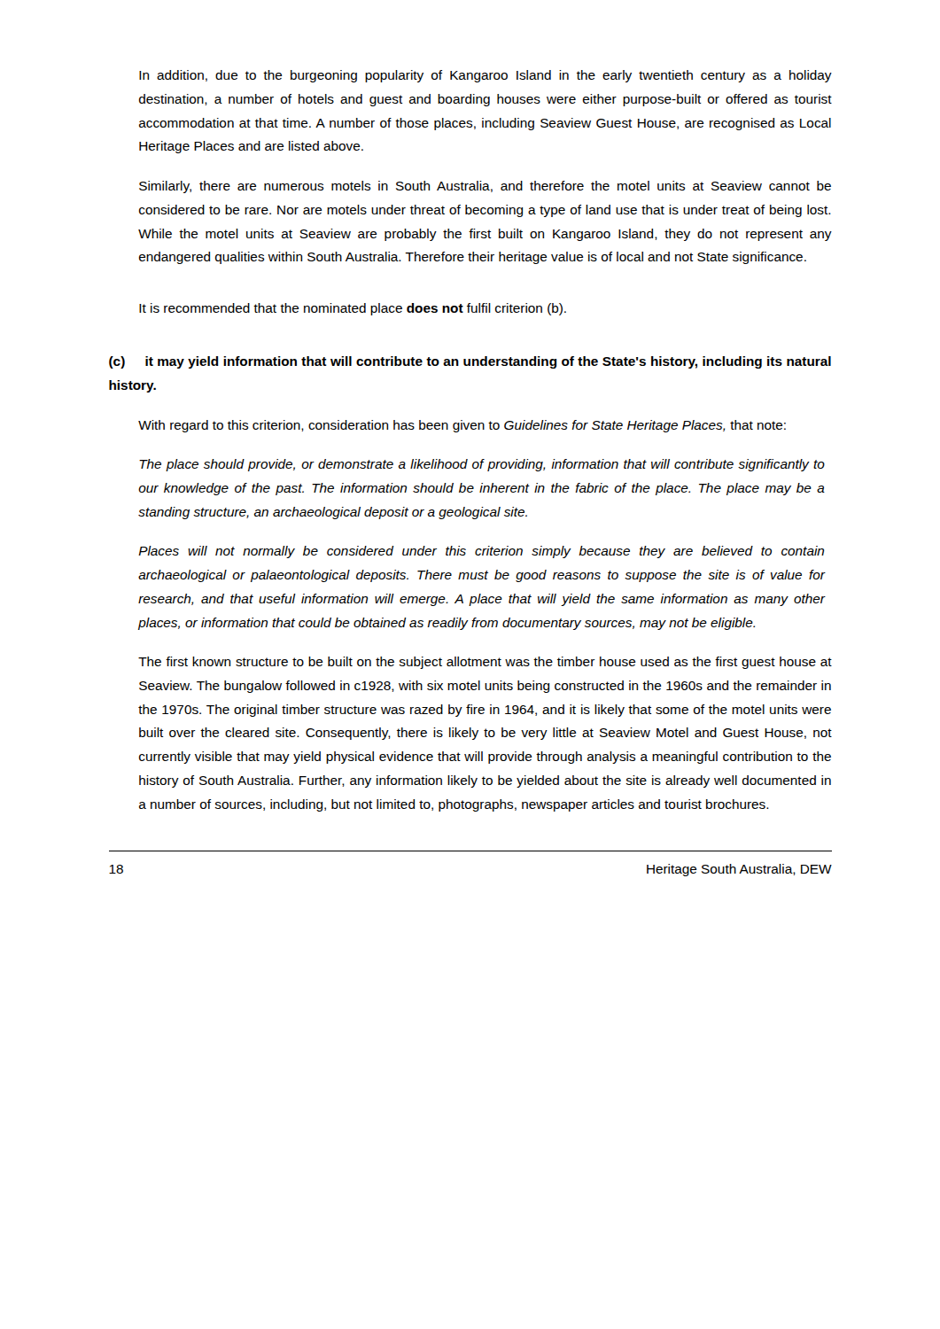In addition, due to the burgeoning popularity of Kangaroo Island in the early twentieth century as a holiday destination, a number of hotels and guest and boarding houses were either purpose-built or offered as tourist accommodation at that time. A number of those places, including Seaview Guest House, are recognised as Local Heritage Places and are listed above.
Similarly, there are numerous motels in South Australia, and therefore the motel units at Seaview cannot be considered to be rare. Nor are motels under threat of becoming a type of land use that is under treat of being lost. While the motel units at Seaview are probably the first built on Kangaroo Island, they do not represent any endangered qualities within South Australia. Therefore their heritage value is of local and not State significance.
It is recommended that the nominated place does not fulfil criterion (b).
(c) it may yield information that will contribute to an understanding of the State's history, including its natural history.
With regard to this criterion, consideration has been given to Guidelines for State Heritage Places, that note:
The place should provide, or demonstrate a likelihood of providing, information that will contribute significantly to our knowledge of the past. The information should be inherent in the fabric of the place. The place may be a standing structure, an archaeological deposit or a geological site.
Places will not normally be considered under this criterion simply because they are believed to contain archaeological or palaeontological deposits. There must be good reasons to suppose the site is of value for research, and that useful information will emerge. A place that will yield the same information as many other places, or information that could be obtained as readily from documentary sources, may not be eligible.
The first known structure to be built on the subject allotment was the timber house used as the first guest house at Seaview. The bungalow followed in c1928, with six motel units being constructed in the 1960s and the remainder in the 1970s. The original timber structure was razed by fire in 1964, and it is likely that some of the motel units were built over the cleared site. Consequently, there is likely to be very little at Seaview Motel and Guest House, not currently visible that may yield physical evidence that will provide through analysis a meaningful contribution to the history of South Australia. Further, any information likely to be yielded about the site is already well documented in a number of sources, including, but not limited to, photographs, newspaper articles and tourist brochures.
18 Heritage South Australia, DEW